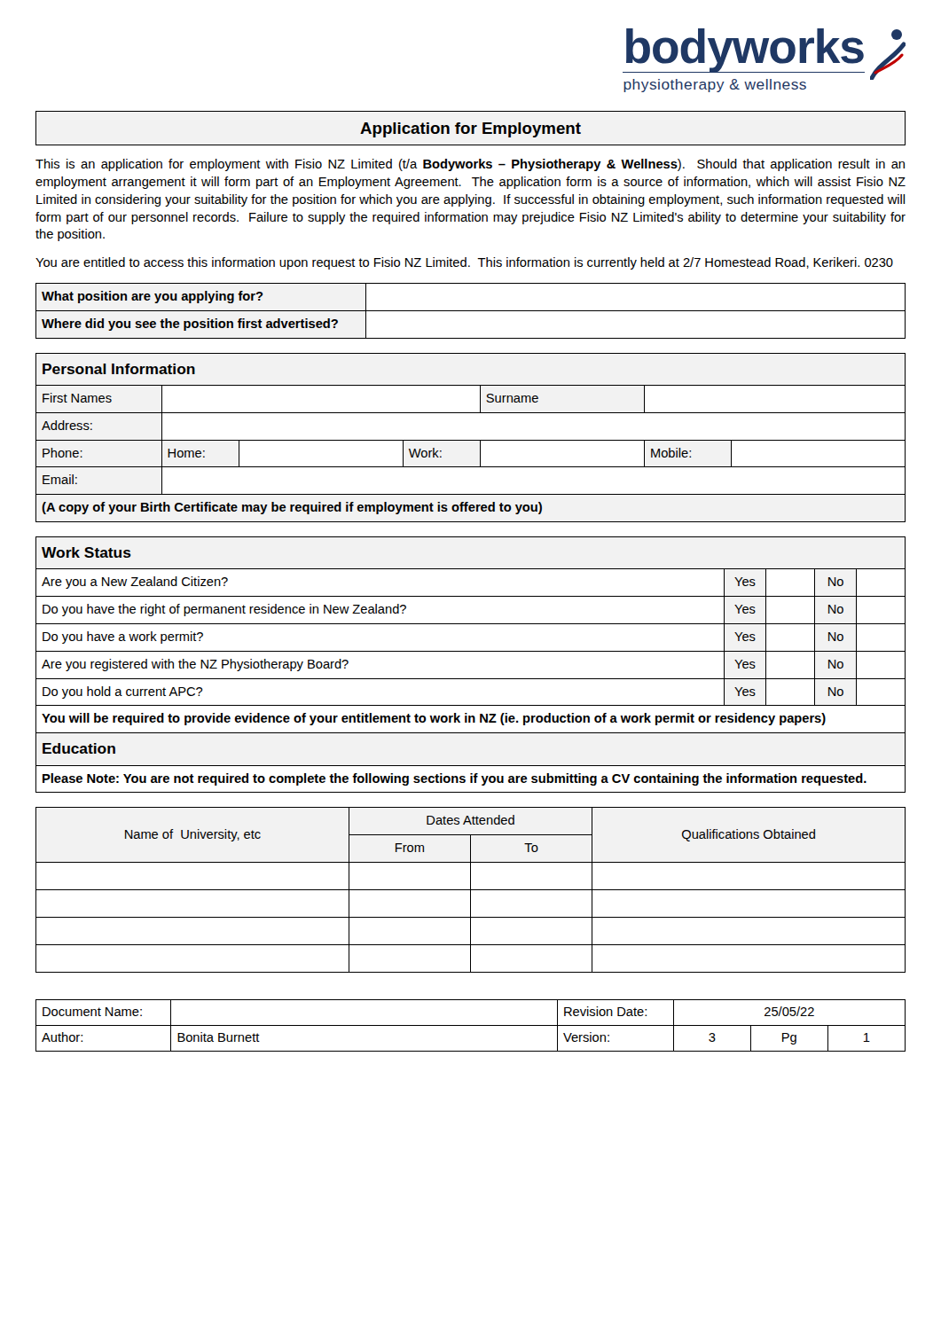bodyworks
physiotherapy & wellness
Application for Employment
This is an application for employment with Fisio NZ Limited (t/a Bodyworks – Physiotherapy & Wellness). Should that application result in an employment arrangement it will form part of an Employment Agreement. The application form is a source of information, which will assist Fisio NZ Limited in considering your suitability for the position for which you are applying. If successful in obtaining employment, such information requested will form part of our personnel records. Failure to supply the required information may prejudice Fisio NZ Limited's ability to determine your suitability for the position.
You are entitled to access this information upon request to Fisio NZ Limited. This information is currently held at 2/7 Homestead Road, Kerikeri. 0230
| What position are you applying for? | |
| Where did you see the position first advertised? | |
| Personal Information |
| First Names | | Surname | |
| Address: | |
| Phone: | Home: | | Work: | | Mobile: | |
| Email: | |
| (A copy of your Birth Certificate may be required if employment is offered to you) |
| Work Status |
| Are you a New Zealand Citizen? | Yes | | No | |
| Do you have the right of permanent residence in New Zealand? | Yes | | No | |
| Do you have a work permit? | Yes | | No | |
| Are you registered with the NZ Physiotherapy Board? | Yes | | No | |
| Do you hold a current APC? | Yes | | No | |
| You will be required to provide evidence of your entitlement to work in NZ (ie. production of a work permit or residency papers) |
| Education |
| Please Note: You are not required to complete the following sections if you are submitting a CV containing the information requested. |
| Name of University, etc | Dates Attended | Qualifications Obtained |
| From | To |
| Document Name: | | Revision Date: | 25/05/22 |
| Author: | Bonita Burnett | Version: | 3 | Pg | 1 |